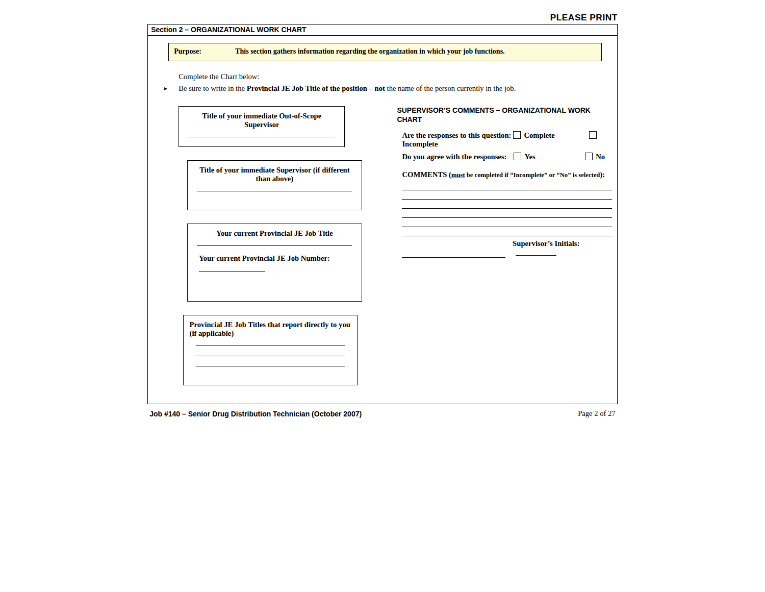PLEASE PRINT
Section 2 – ORGANIZATIONAL WORK CHART
Purpose: This section gathers information regarding the organization in which your job functions.
Complete the Chart below:
▸
Be sure to write in the Provincial JE Job Title of the position – not the name of the person currently in the job.
Title of your immediate Out-of-Scope Supervisor
Title of your immediate Supervisor (if different than above)
Your current Provincial JE Job Title
Your current Provincial JE Job Number:
Provincial JE Job Titles that report directly to you (if applicable)
SUPERVISOR’S COMMENTS – ORGANIZATIONAL WORK CHART
Are the responses to this question: Complete Incomplete
Do you agree with the responses: Yes No
COMMENTS (must be completed if “Incomplete” or “No” is selected):
Supervisor’s Initials:
Job #140 – Senior Drug Distribution Technician (October 2007)
Page 2 of 27